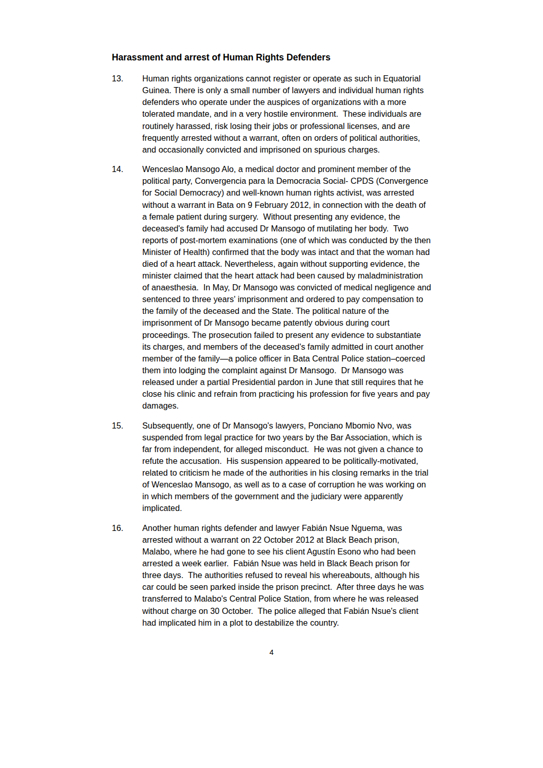Harassment and arrest of Human Rights Defenders
13.
Human rights organizations cannot register or operate as such in Equatorial Guinea. There is only a small number of lawyers and individual human rights defenders who operate under the auspices of organizations with a more tolerated mandate, and in a very hostile environment. These individuals are routinely harassed, risk losing their jobs or professional licenses, and are frequently arrested without a warrant, often on orders of political authorities, and occasionally convicted and imprisoned on spurious charges.
14.
Wenceslao Mansogo Alo, a medical doctor and prominent member of the political party, Convergencia para la Democracia Social- CPDS (Convergence for Social Democracy) and well-known human rights activist, was arrested without a warrant in Bata on 9 February 2012, in connection with the death of a female patient during surgery. Without presenting any evidence, the deceased's family had accused Dr Mansogo of mutilating her body. Two reports of post-mortem examinations (one of which was conducted by the then Minister of Health) confirmed that the body was intact and that the woman had died of a heart attack. Nevertheless, again without supporting evidence, the minister claimed that the heart attack had been caused by maladministration of anaesthesia. In May, Dr Mansogo was convicted of medical negligence and sentenced to three years' imprisonment and ordered to pay compensation to the family of the deceased and the State. The political nature of the imprisonment of Dr Mansogo became patently obvious during court proceedings. The prosecution failed to present any evidence to substantiate its charges, and members of the deceased's family admitted in court another member of the family—a police officer in Bata Central Police station–coerced them into lodging the complaint against Dr Mansogo. Dr Mansogo was released under a partial Presidential pardon in June that still requires that he close his clinic and refrain from practicing his profession for five years and pay damages.
15.
Subsequently, one of Dr Mansogo's lawyers, Ponciano Mbomio Nvo, was suspended from legal practice for two years by the Bar Association, which is far from independent, for alleged misconduct. He was not given a chance to refute the accusation. His suspension appeared to be politically-motivated, related to criticism he made of the authorities in his closing remarks in the trial of Wenceslao Mansogo, as well as to a case of corruption he was working on in which members of the government and the judiciary were apparently implicated.
16.
Another human rights defender and lawyer Fabián Nsue Nguema, was arrested without a warrant on 22 October 2012 at Black Beach prison, Malabo, where he had gone to see his client Agustín Esono who had been arrested a week earlier. Fabián Nsue was held in Black Beach prison for three days. The authorities refused to reveal his whereabouts, although his car could be seen parked inside the prison precinct. After three days he was transferred to Malabo's Central Police Station, from where he was released without charge on 30 October. The police alleged that Fabián Nsue's client had implicated him in a plot to destabilize the country.
4